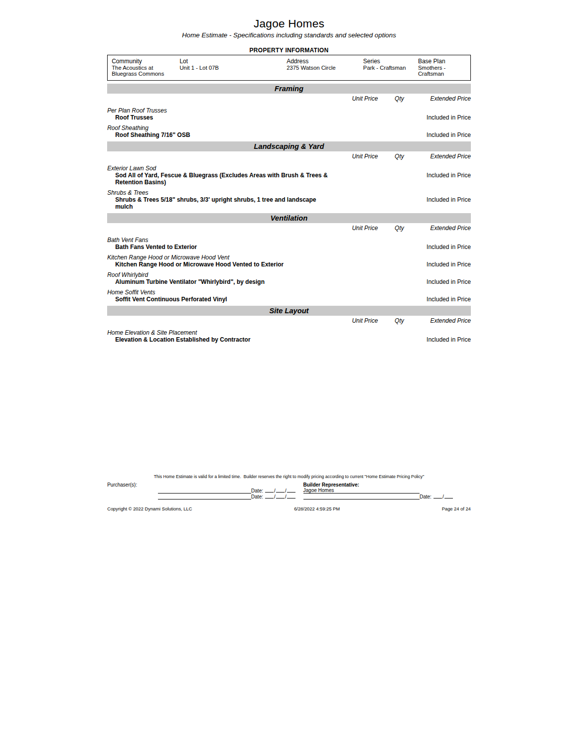Jagoe Homes
Home Estimate - Specifications including standards and selected options
PROPERTY INFORMATION
Community
The Acoustics at
Bluegrass Commons
Lot
Unit 1 - Lot 07B
Address
2375 Watson Circle
Series
Park - Craftsman
Base Plan
Smothers -
Craftsman
Framing
| | Unit Price | Qty | Extended Price |
| Per Plan Roof Trusses | | | |
| Roof Trusses | | | Included in Price |
| Roof Sheathing | | | |
| Roof Sheathing 7/16" OSB | | | Included in Price |
Landscaping & Yard
| | Unit Price | Qty | Extended Price |
| Exterior Lawn Sod | | | |
| Sod All of Yard, Fescue & Bluegrass (Excludes Areas with Brush & Trees & Retention Basins) | | | Included in Price |
| Shrubs & Trees | | | |
| Shrubs & Trees 5/18" shrubs, 3/3' upright shrubs, 1 tree and landscape mulch | | | Included in Price |
Ventilation
| | Unit Price | Qty | Extended Price |
| Bath Vent Fans | | | |
| Bath Fans Vented to Exterior | | | Included in Price |
| Kitchen Range Hood or Microwave Hood Vent | | | |
| Kitchen Range Hood or Microwave Hood Vented to Exterior | | | Included in Price |
| Roof Whirlybird | | | |
| Aluminum Turbine Ventilator "Whirlybird", by design | | | Included in Price |
| Home Soffit Vents | | | |
| Soffit Vent Continuous Perforated Vinyl | | | Included in Price |
Site Layout
| | Unit Price | Qty | Extended Price |
| Home Elevation & Site Placement | | | |
| Elevation & Location Established by Contractor | | | Included in Price |
This Home Estimate is valid for a limited time. Builder reserves the right to modify pricing according to current "Home Estimate Pricing Policy"
| Purchaser(s): | | | Builder Representative: |
| | | Date: / / | Jagoe Homes | |
| | | Date: / / | | Date: / |
Copyright © 2022 Dynami Solutions, LLC 6/28/2022 4:59:25 PM Page 24 of 24